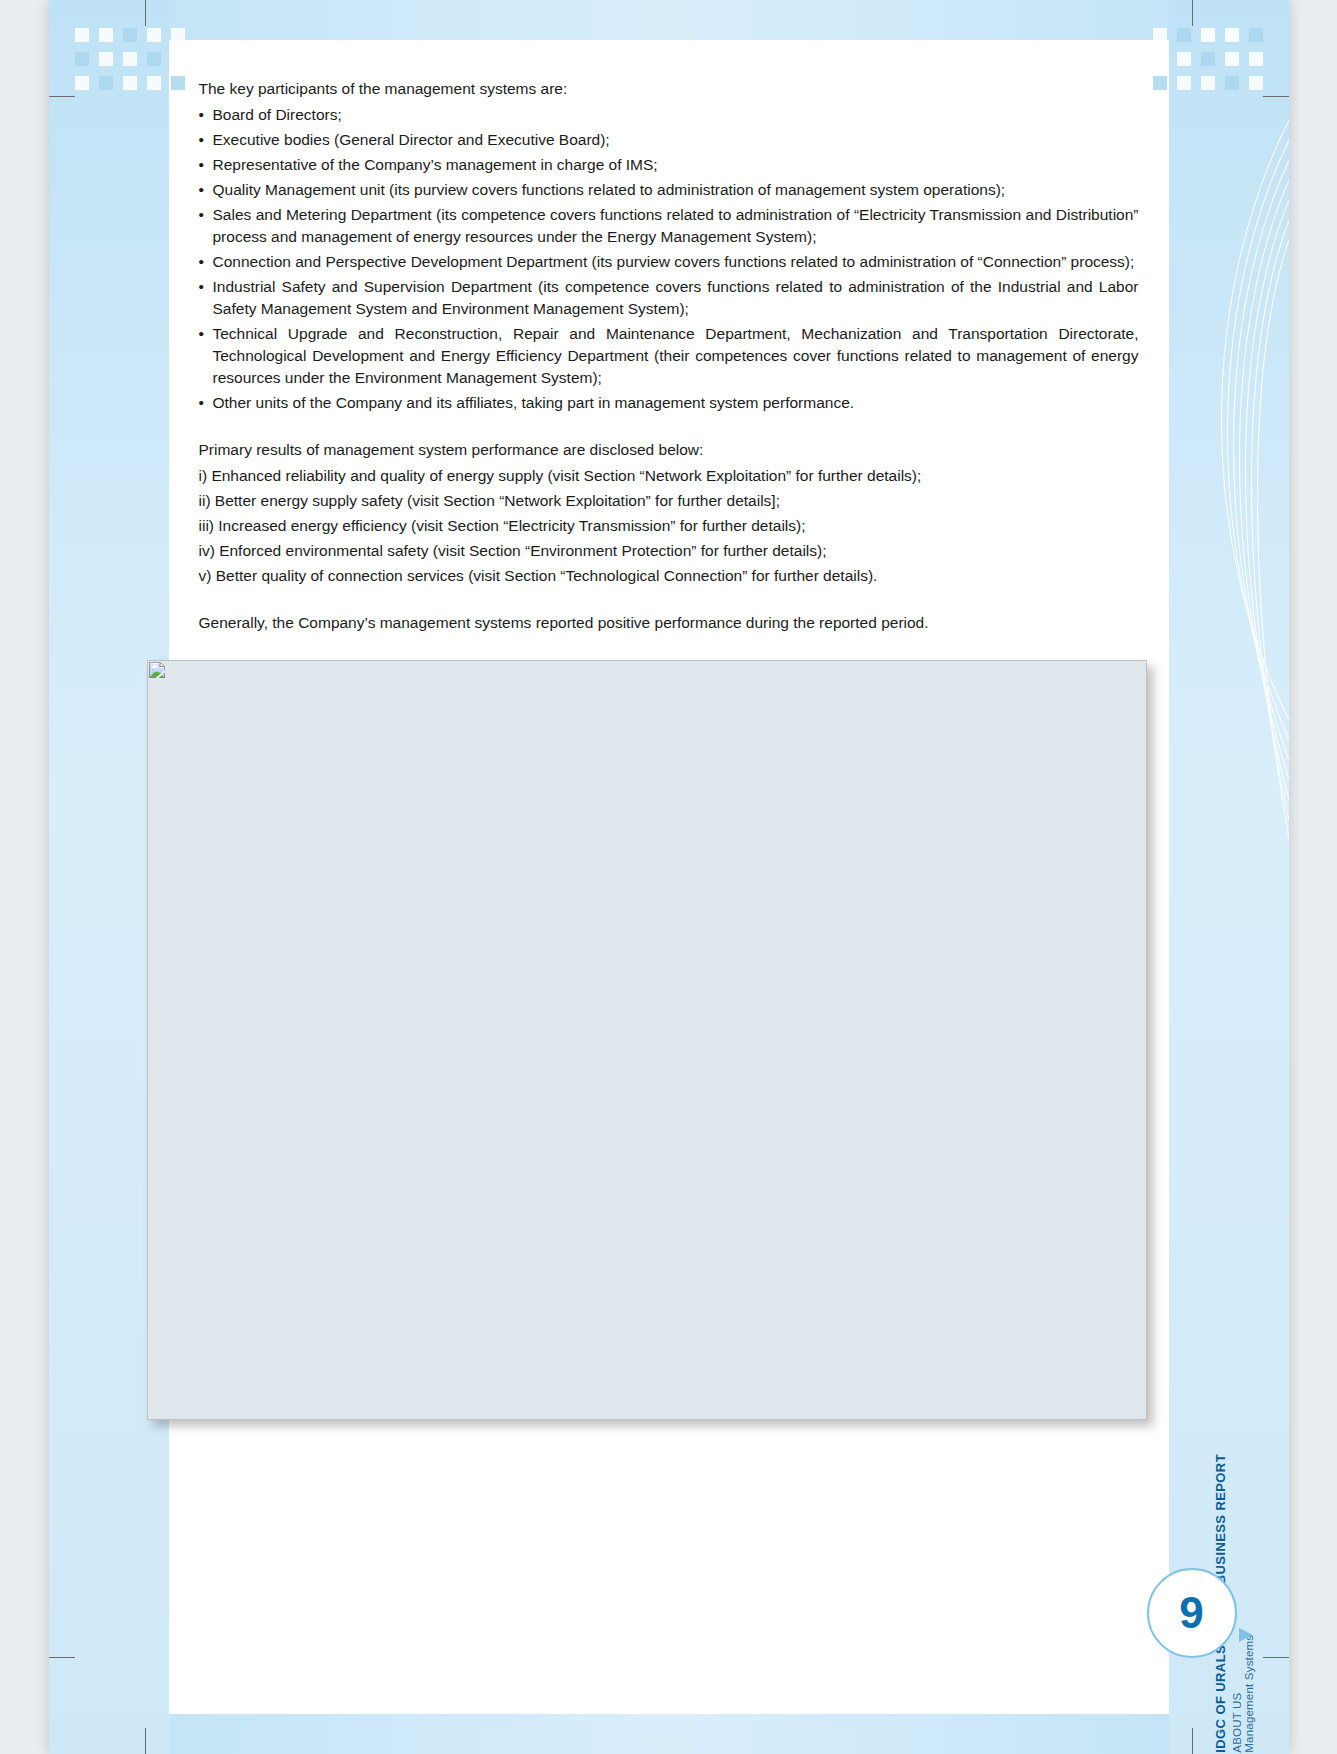The key participants of the management systems are:
Board of Directors;
Executive bodies (General Director and Executive Board);
Representative of the Company’s management in charge of IMS;
Quality Management unit (its purview covers functions related to administration of management system operations);
Sales and Metering Department (its competence covers functions related to administration of “Electricity Transmission and Distribution” process and management of energy resources under the Energy Management System);
Connection and Perspective Development Department (its purview covers functions related to administration of “Connection” process);
Industrial Safety and Supervision Department (its competence covers functions related to administration of the Industrial and Labor Safety Management System and Environment Management System);
Technical Upgrade and Reconstruction, Repair and Maintenance Department, Mechanization and Transportation Directorate, Technological Development and Energy Efficiency Department (their competences cover functions related to management of energy resources under the Environment Management System);
Other units of the Company and its affiliates, taking part in management system performance.
Primary results of management system performance are disclosed below:
i) Enhanced reliability and quality of energy supply (visit Section “Network Exploitation” for further details);
ii) Better energy supply safety (visit Section “Network Exploitation” for further details];
iii) Increased energy efficiency (visit Section “Electricity Transmission” for further details);
iv) Enforced environmental safety (visit Section “Environment Protection” for further details);
v) Better quality of connection services (visit Section “Technological Connection” for further details).
Generally, the Company’s management systems reported positive performance during the reported period.
IDGC OF URALS: FY2017 BUSINESS REPORT ABOUT US
Management Systems
9